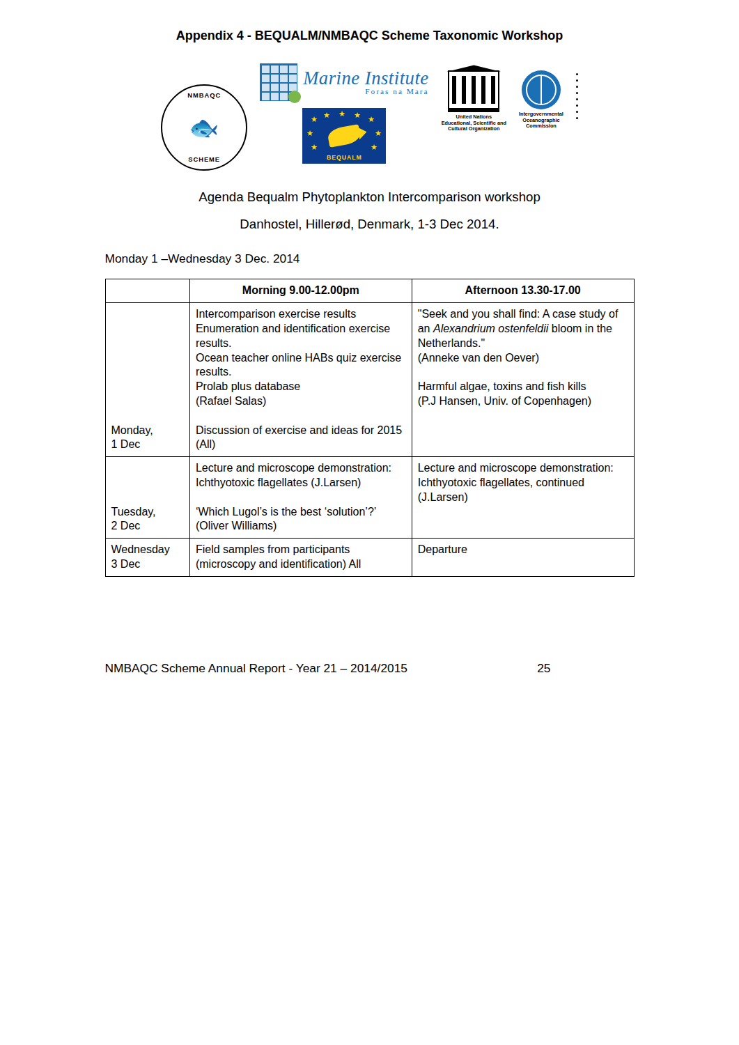Appendix 4 - BEQUALM/NMBAQC Scheme Taxonomic Workshop
NMBAQC 🐟 SCHEME
Marine Institute
Foras na Mara
★ ★ ★ ★ ★ ★ ★ ★ ★
BEQUALM
United Nations
Educational, Scientific and
Cultural Organization
Intergovernmental
Oceanographic
Commission
Agenda Bequalm Phytoplankton Intercomparison workshop
Danhostel, Hillerød, Denmark, 1-3 Dec 2014.
Monday 1 –Wednesday 3 Dec. 2014
| | Morning 9.00-12.00pm | Afternoon 13.30-17.00 |
| --- | --- | --- |
| Monday, 1 Dec | Intercomparison exercise results Enumeration and identification exercise results. Ocean teacher online HABs quiz exercise results. Prolab plus database (Rafael Salas) Discussion of exercise and ideas for 2015 (All) | "Seek and you shall find: A case study of an Alexandrium ostenfeldii bloom in the Netherlands." (Anneke van den Oever) Harmful algae, toxins and fish kills (P.J Hansen, Univ. of Copenhagen) |
| Tuesday, 2 Dec | Lecture and microscope demonstration: Ichthyotoxic flagellates (J.Larsen) ‘Which Lugol’s is the best ‘solution’?’ (Oliver Williams) | Lecture and microscope demonstration: Ichthyotoxic flagellates, continued (J.Larsen) |
| Wednesday 3 Dec | Field samples from participants (microscopy and identification) All | Departure |
NMBAQC Scheme Annual Report - Year 21 – 2014/2015
25